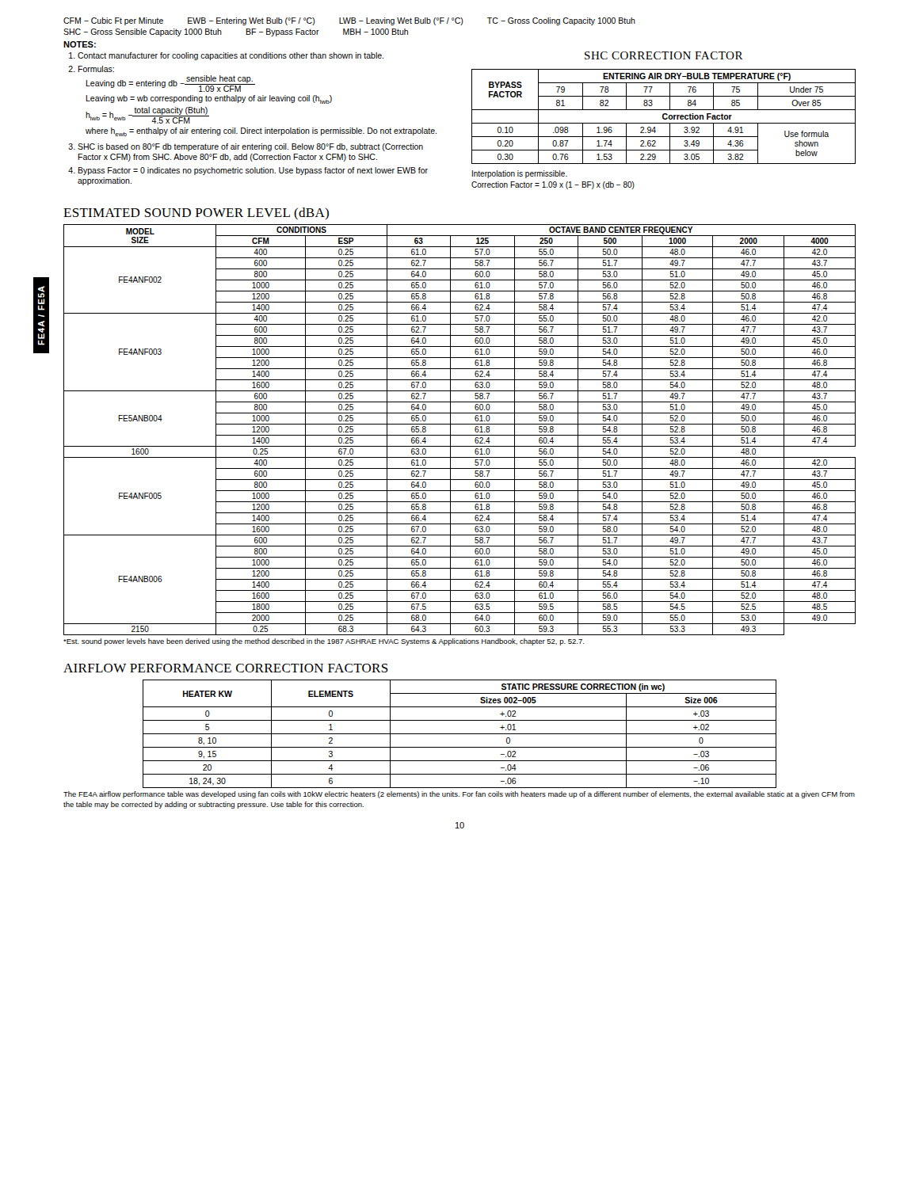FE4A / FE5A
CFM − Cubic Ft per Minute EWB − Entering Wet Bulb (°F / °C) LWB − Leaving Wet Bulb (°F / °C) TC − Gross Cooling Capacity 1000 Btuh
SHC − Gross Sensible Capacity 1000 Btuh BF − Bypass Factor MBH − 1000 Btuh
NOTES:
Contact manufacturer for cooling capacities at conditions other than shown in table.
Formulas:
Leaving db = entering db −sensible heat cap. 1.09 x CFM
Leaving wb = wb corresponding to enthalpy of air leaving coil (hlwb)
hlwb = hewb −total capacity (Btuh) 4.5 x CFM
where hewb = enthalpy of air entering coil. Direct interpolation is permissible. Do not extrapolate.
SHC is based on 80°F db temperature of air entering coil. Below 80°F db, subtract (Correction Factor x CFM) from SHC. Above 80°F db, add (Correction Factor x CFM) to SHC.
Bypass Factor = 0 indicates no psychometric solution. Use bypass factor of next lower EWB for approximation.
SHC CORRECTION FACTOR
| BYPASS FACTOR | ENTERING AIR DRY−BULB TEMPERATURE (°F) |
| 79 | 78 | 77 | 76 | 75 | Under 75 |
| 81 | 82 | 83 | 84 | 85 | Over 85 |
| | Correction Factor |
| 0.10 | .098 | 1.96 | 2.94 | 3.92 | 4.91 | Use formula shown below |
| 0.20 | 0.87 | 1.74 | 2.62 | 3.49 | 4.36 |
| 0.30 | 0.76 | 1.53 | 2.29 | 3.05 | 3.82 |
Interpolation is permissible.
Correction Factor = 1.09 x (1 − BF) x (db − 80)
ESTIMATED SOUND POWER LEVEL (dBA)
| MODEL SIZE | CONDITIONS | OCTAVE BAND CENTER FREQUENCY |
| --- | --- | --- |
| CFM | ESP | 63 | 125 | 250 | 500 | 1000 | 2000 | 4000 |
| FE4ANF002 | 400 | 0.25 | 61.0 | 57.0 | 55.0 | 50.0 | 48.0 | 46.0 | 42.0 |
| 600 | 0.25 | 62.7 | 58.7 | 56.7 | 51.7 | 49.7 | 47.7 | 43.7 |
| 800 | 0.25 | 64.0 | 60.0 | 58.0 | 53.0 | 51.0 | 49.0 | 45.0 |
| 1000 | 0.25 | 65.0 | 61.0 | 57.0 | 56.0 | 52.0 | 50.0 | 46.0 |
| 1200 | 0.25 | 65.8 | 61.8 | 57.8 | 56.8 | 52.8 | 50.8 | 46.8 |
| 1400 | 0.25 | 66.4 | 62.4 | 58.4 | 57.4 | 53.4 | 51.4 | 47.4 |
| FE4ANF003 | 400 | 0.25 | 61.0 | 57.0 | 55.0 | 50.0 | 48.0 | 46.0 | 42.0 |
| 600 | 0.25 | 62.7 | 58.7 | 56.7 | 51.7 | 49.7 | 47.7 | 43.7 |
| 800 | 0.25 | 64.0 | 60.0 | 58.0 | 53.0 | 51.0 | 49.0 | 45.0 |
| 1000 | 0.25 | 65.0 | 61.0 | 59.0 | 54.0 | 52.0 | 50.0 | 46.0 |
| 1200 | 0.25 | 65.8 | 61.8 | 59.8 | 54.8 | 52.8 | 50.8 | 46.8 |
| 1400 | 0.25 | 66.4 | 62.4 | 58.4 | 57.4 | 53.4 | 51.4 | 47.4 |
| 1600 | 0.25 | 67.0 | 63.0 | 59.0 | 58.0 | 54.0 | 52.0 | 48.0 |
| FE5ANB004 | 600 | 0.25 | 62.7 | 58.7 | 56.7 | 51.7 | 49.7 | 47.7 | 43.7 |
| 800 | 0.25 | 64.0 | 60.0 | 58.0 | 53.0 | 51.0 | 49.0 | 45.0 |
| 1000 | 0.25 | 65.0 | 61.0 | 59.0 | 54.0 | 52.0 | 50.0 | 46.0 |
| 1200 | 0.25 | 65.8 | 61.8 | 59.8 | 54.8 | 52.8 | 50.8 | 46.8 |
| 1400 | 0.25 | 66.4 | 62.4 | 60.4 | 55.4 | 53.4 | 51.4 | 47.4 |
| 1600 | 0.25 | 67.0 | 63.0 | 61.0 | 56.0 | 54.0 | 52.0 | 48.0 |
| FE4ANF005 | 400 | 0.25 | 61.0 | 57.0 | 55.0 | 50.0 | 48.0 | 46.0 | 42.0 |
| 600 | 0.25 | 62.7 | 58.7 | 56.7 | 51.7 | 49.7 | 47.7 | 43.7 |
| 800 | 0.25 | 64.0 | 60.0 | 58.0 | 53.0 | 51.0 | 49.0 | 45.0 |
| 1000 | 0.25 | 65.0 | 61.0 | 59.0 | 54.0 | 52.0 | 50.0 | 46.0 |
| 1200 | 0.25 | 65.8 | 61.8 | 59.8 | 54.8 | 52.8 | 50.8 | 46.8 |
| 1400 | 0.25 | 66.4 | 62.4 | 58.4 | 57.4 | 53.4 | 51.4 | 47.4 |
| 1600 | 0.25 | 67.0 | 63.0 | 59.0 | 58.0 | 54.0 | 52.0 | 48.0 |
| FE4ANB006 | 600 | 0.25 | 62.7 | 58.7 | 56.7 | 51.7 | 49.7 | 47.7 | 43.7 |
| 800 | 0.25 | 64.0 | 60.0 | 58.0 | 53.0 | 51.0 | 49.0 | 45.0 |
| 1000 | 0.25 | 65.0 | 61.0 | 59.0 | 54.0 | 52.0 | 50.0 | 46.0 |
| 1200 | 0.25 | 65.8 | 61.8 | 59.8 | 54.8 | 52.8 | 50.8 | 46.8 |
| 1400 | 0.25 | 66.4 | 62.4 | 60.4 | 55.4 | 53.4 | 51.4 | 47.4 |
| 1600 | 0.25 | 67.0 | 63.0 | 61.0 | 56.0 | 54.0 | 52.0 | 48.0 |
| 1800 | 0.25 | 67.5 | 63.5 | 59.5 | 58.5 | 54.5 | 52.5 | 48.5 |
| 2000 | 0.25 | 68.0 | 64.0 | 60.0 | 59.0 | 55.0 | 53.0 | 49.0 |
| 2150 | 0.25 | 68.3 | 64.3 | 60.3 | 59.3 | 55.3 | 53.3 | 49.3 |
*Est. sound power levels have been derived using the method described in the 1987 ASHRAE HVAC Systems & Applications Handbook, chapter 52, p. 52.7.
AIRFLOW PERFORMANCE CORRECTION FACTORS
| HEATER KW | ELEMENTS | STATIC PRESSURE CORRECTION (in wc) |
| --- | --- | --- |
| Sizes 002–005 | Size 006 |
| 0 | 0 | +.02 | +.03 |
| 5 | 1 | +.01 | +.02 |
| 8, 10 | 2 | 0 | 0 |
| 9, 15 | 3 | −.02 | −.03 |
| 20 | 4 | −.04 | −.06 |
| 18, 24, 30 | 6 | −.06 | −.10 |
The FE4A airflow performance table was developed using fan coils with 10kW electric heaters (2 elements) in the units. For fan coils with heaters made up of a different number of elements, the external available static at a given CFM from the table may be corrected by adding or subtracting pressure. Use table for this correction.
10